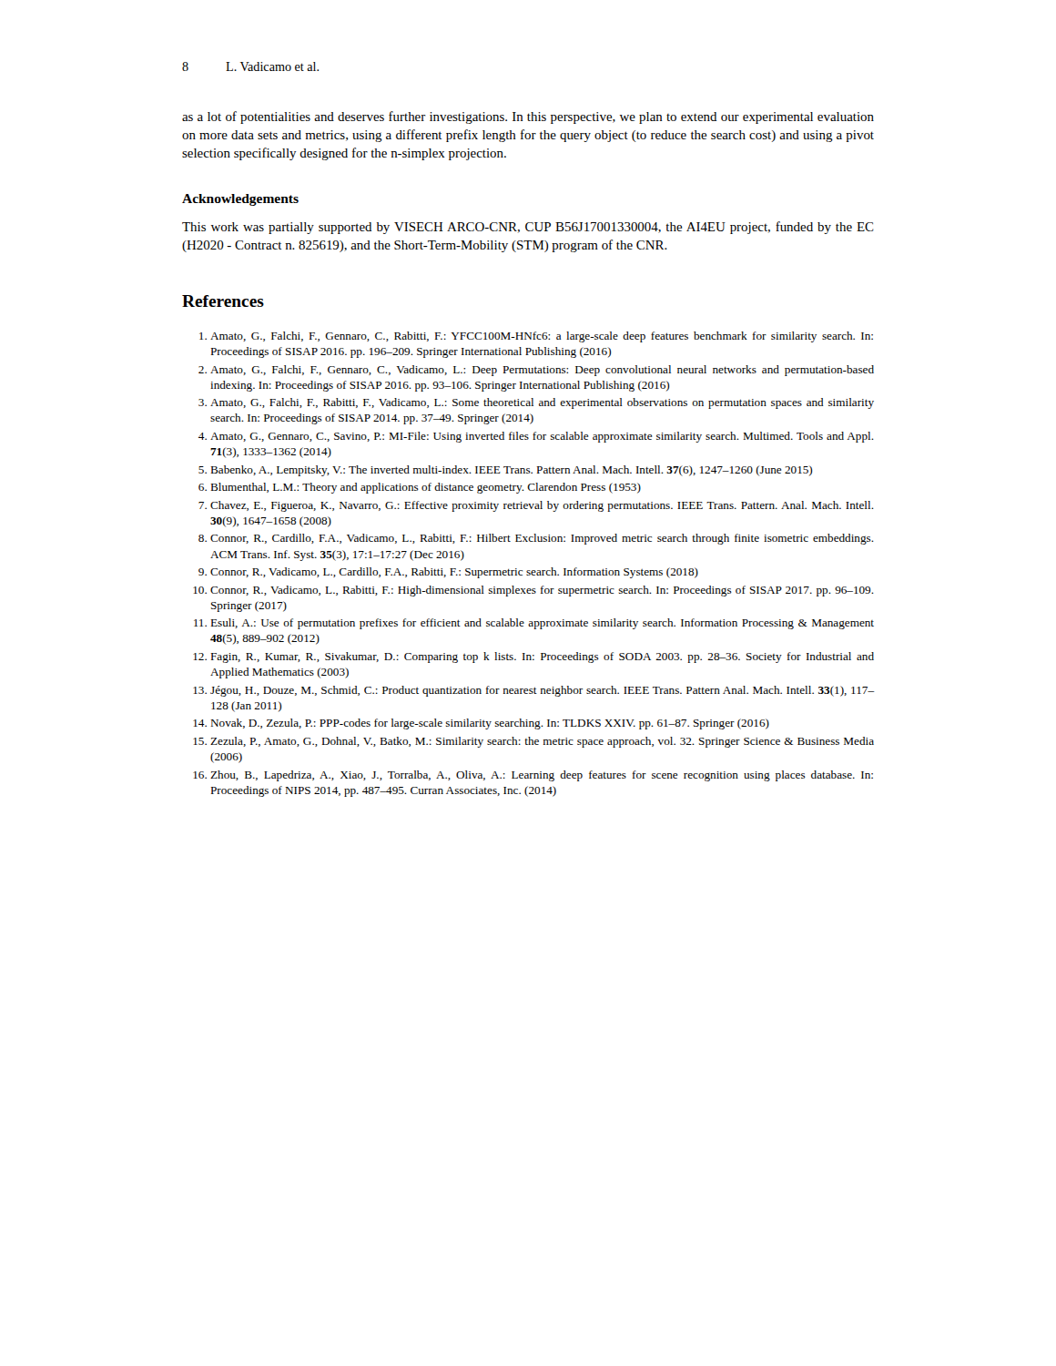8 L. Vadicamo et al.
as a lot of potentialities and deserves further investigations. In this perspective, we plan to extend our experimental evaluation on more data sets and metrics, using a different prefix length for the query object (to reduce the search cost) and using a pivot selection specifically designed for the n-simplex projection.
Acknowledgements
This work was partially supported by VISECH ARCO-CNR, CUP B56J17001330004, the AI4EU project, funded by the EC (H2020 - Contract n. 825619), and the Short-Term-Mobility (STM) program of the CNR.
References
Amato, G., Falchi, F., Gennaro, C., Rabitti, F.: YFCC100M-HNfc6: a large-scale deep features benchmark for similarity search. In: Proceedings of SISAP 2016. pp. 196–209. Springer International Publishing (2016)
Amato, G., Falchi, F., Gennaro, C., Vadicamo, L.: Deep Permutations: Deep convolutional neural networks and permutation-based indexing. In: Proceedings of SISAP 2016. pp. 93–106. Springer International Publishing (2016)
Amato, G., Falchi, F., Rabitti, F., Vadicamo, L.: Some theoretical and experimental observations on permutation spaces and similarity search. In: Proceedings of SISAP 2014. pp. 37–49. Springer (2014)
Amato, G., Gennaro, C., Savino, P.: MI-File: Using inverted files for scalable approximate similarity search. Multimed. Tools and Appl. 71(3), 1333–1362 (2014)
Babenko, A., Lempitsky, V.: The inverted multi-index. IEEE Trans. Pattern Anal. Mach. Intell. 37(6), 1247–1260 (June 2015)
Blumenthal, L.M.: Theory and applications of distance geometry. Clarendon Press (1953)
Chavez, E., Figueroa, K., Navarro, G.: Effective proximity retrieval by ordering permutations. IEEE Trans. Pattern. Anal. Mach. Intell. 30(9), 1647–1658 (2008)
Connor, R., Cardillo, F.A., Vadicamo, L., Rabitti, F.: Hilbert Exclusion: Improved metric search through finite isometric embeddings. ACM Trans. Inf. Syst. 35(3), 17:1–17:27 (Dec 2016)
Connor, R., Vadicamo, L., Cardillo, F.A., Rabitti, F.: Supermetric search. Information Systems (2018)
Connor, R., Vadicamo, L., Rabitti, F.: High-dimensional simplexes for supermetric search. In: Proceedings of SISAP 2017. pp. 96–109. Springer (2017)
Esuli, A.: Use of permutation prefixes for efficient and scalable approximate similarity search. Information Processing & Management 48(5), 889–902 (2012)
Fagin, R., Kumar, R., Sivakumar, D.: Comparing top k lists. In: Proceedings of SODA 2003. pp. 28–36. Society for Industrial and Applied Mathematics (2003)
Jégou, H., Douze, M., Schmid, C.: Product quantization for nearest neighbor search. IEEE Trans. Pattern Anal. Mach. Intell. 33(1), 117–128 (Jan 2011)
Novak, D., Zezula, P.: PPP-codes for large-scale similarity searching. In: TLDKS XXIV. pp. 61–87. Springer (2016)
Zezula, P., Amato, G., Dohnal, V., Batko, M.: Similarity search: the metric space approach, vol. 32. Springer Science & Business Media (2006)
Zhou, B., Lapedriza, A., Xiao, J., Torralba, A., Oliva, A.: Learning deep features for scene recognition using places database. In: Proceedings of NIPS 2014, pp. 487–495. Curran Associates, Inc. (2014)